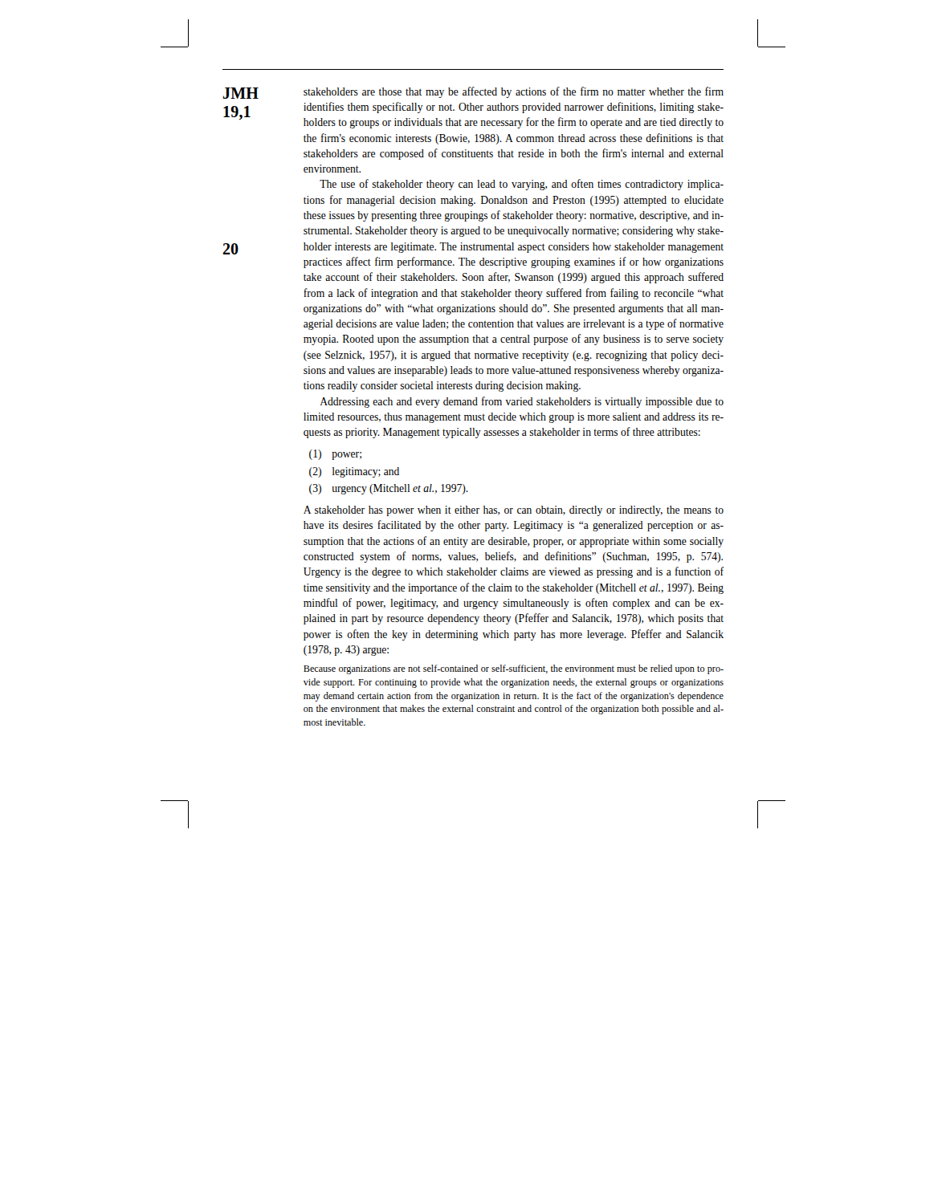JMH
19,1
20
stakeholders are those that may be affected by actions of the firm no matter whether the firm identifies them specifically or not. Other authors provided narrower definitions, limiting stakeholders to groups or individuals that are necessary for the firm to operate and are tied directly to the firm's economic interests (Bowie, 1988). A common thread across these definitions is that stakeholders are composed of constituents that reside in both the firm's internal and external environment.
The use of stakeholder theory can lead to varying, and often times contradictory implications for managerial decision making. Donaldson and Preston (1995) attempted to elucidate these issues by presenting three groupings of stakeholder theory: normative, descriptive, and instrumental. Stakeholder theory is argued to be unequivocally normative; considering why stakeholder interests are legitimate. The instrumental aspect considers how stakeholder management practices affect firm performance. The descriptive grouping examines if or how organizations take account of their stakeholders. Soon after, Swanson (1999) argued this approach suffered from a lack of integration and that stakeholder theory suffered from failing to reconcile “what organizations do” with “what organizations should do”. She presented arguments that all managerial decisions are value laden; the contention that values are irrelevant is a type of normative myopia. Rooted upon the assumption that a central purpose of any business is to serve society (see Selznick, 1957), it is argued that normative receptivity (e.g. recognizing that policy decisions and values are inseparable) leads to more value-attuned responsiveness whereby organizations readily consider societal interests during decision making.
Addressing each and every demand from varied stakeholders is virtually impossible due to limited resources, thus management must decide which group is more salient and address its requests as priority. Management typically assesses a stakeholder in terms of three attributes:
power;
legitimacy; and
urgency (Mitchell et al., 1997).
A stakeholder has power when it either has, or can obtain, directly or indirectly, the means to have its desires facilitated by the other party. Legitimacy is “a generalized perception or assumption that the actions of an entity are desirable, proper, or appropriate within some socially constructed system of norms, values, beliefs, and definitions” (Suchman, 1995, p. 574). Urgency is the degree to which stakeholder claims are viewed as pressing and is a function of time sensitivity and the importance of the claim to the stakeholder (Mitchell et al., 1997). Being mindful of power, legitimacy, and urgency simultaneously is often complex and can be explained in part by resource dependency theory (Pfeffer and Salancik, 1978), which posits that power is often the key in determining which party has more leverage. Pfeffer and Salancik (1978, p. 43) argue:
Because organizations are not self-contained or self-sufficient, the environment must be relied upon to provide support. For continuing to provide what the organization needs, the external groups or organizations may demand certain action from the organization in return. It is the fact of the organization's dependence on the environment that makes the external constraint and control of the organization both possible and almost inevitable.